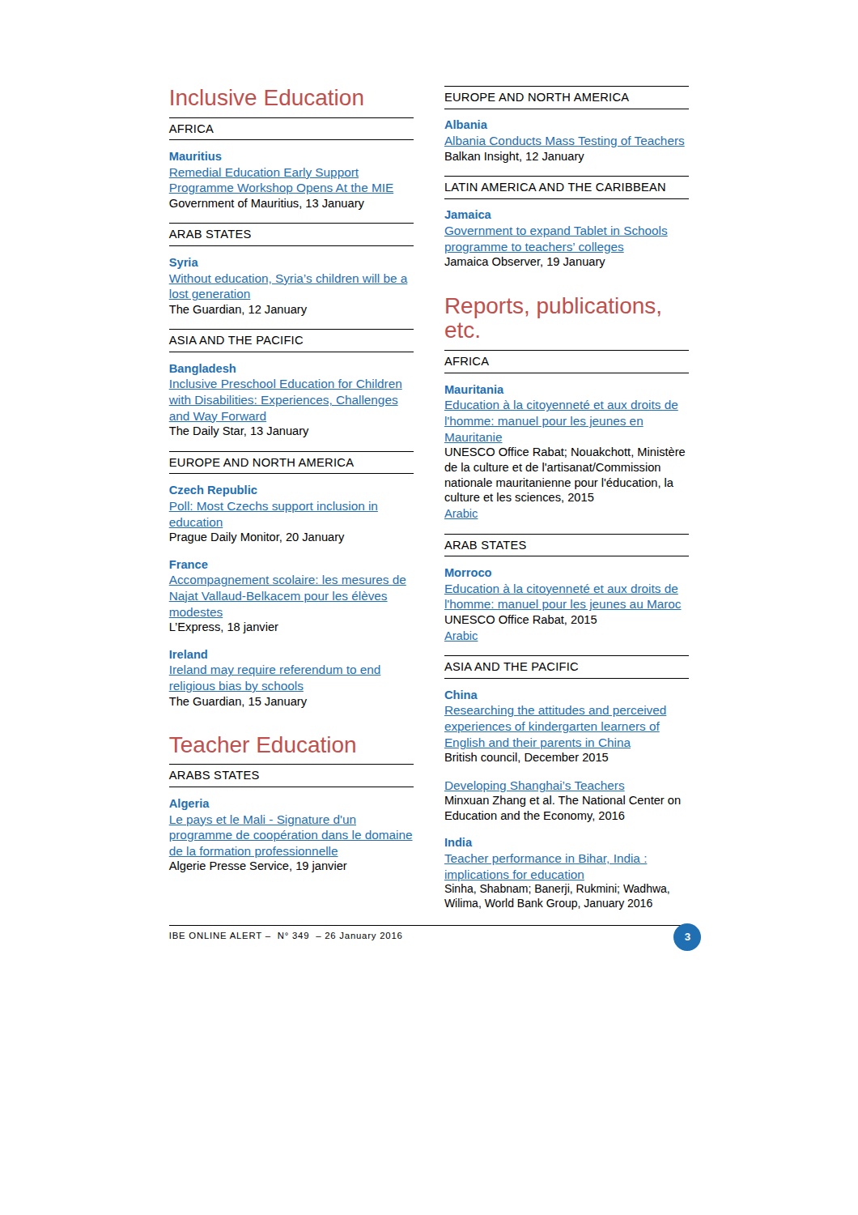Inclusive Education
AFRICA
Mauritius
Remedial Education Early Support Programme Workshop Opens At the MIE
Government of Mauritius, 13 January
ARAB STATES
Syria
Without education, Syria’s children will be a lost generation
The Guardian, 12 January
ASIA AND THE PACIFIC
Bangladesh
Inclusive Preschool Education for Children with Disabilities: Experiences, Challenges and Way Forward
The Daily Star, 13 January
EUROPE AND NORTH AMERICA
Czech Republic
Poll: Most Czechs support inclusion in education
Prague Daily Monitor, 20 January
France
Accompagnement scolaire: les mesures de Najat Vallaud-Belkacem pour les élèves modestes
L’Express, 18 janvier
Ireland
Ireland may require referendum to end religious bias by schools
The Guardian, 15 January
Teacher Education
ARABS STATES
Algeria
Le pays et le Mali - Signature d'un programme de coopération dans le domaine de la formation professionnelle
Algerie Presse Service, 19 janvier
EUROPE AND NORTH AMERICA
Albania
Albania Conducts Mass Testing of Teachers
Balkan Insight, 12 January
LATIN AMERICA AND THE CARIBBEAN
Jamaica
Government to expand Tablet in Schools programme to teachers’ colleges
Jamaica Observer, 19 January
Reports, publications, etc.
AFRICA
Mauritania
Education à la citoyenneté et aux droits de l'homme: manuel pour les jeunes en Mauritanie
UNESCO Office Rabat; Nouakchott, Ministère de la culture et de l'artisanat/Commission nationale mauritanienne pour l'éducation, la culture et les sciences, 2015
Arabic
ARAB STATES
Morroco
Education à la citoyenneté et aux droits de l'homme: manuel pour les jeunes au Maroc
UNESCO Office Rabat, 2015
Arabic
ASIA AND THE PACIFIC
China
Researching the attitudes and perceived experiences of kindergarten learners of English and their parents in China
British council, December 2015
Developing Shanghai’s Teachers
Minxuan Zhang et al. The National Center on Education and the Economy, 2016
India
Teacher performance in Bihar, India : implications for education
Sinha, Shabnam; Banerji, Rukmini; Wadhwa, Wilima, World Bank Group, January 2016
IBE ONLINE ALERT – N° 349 – 26 January 2016
3